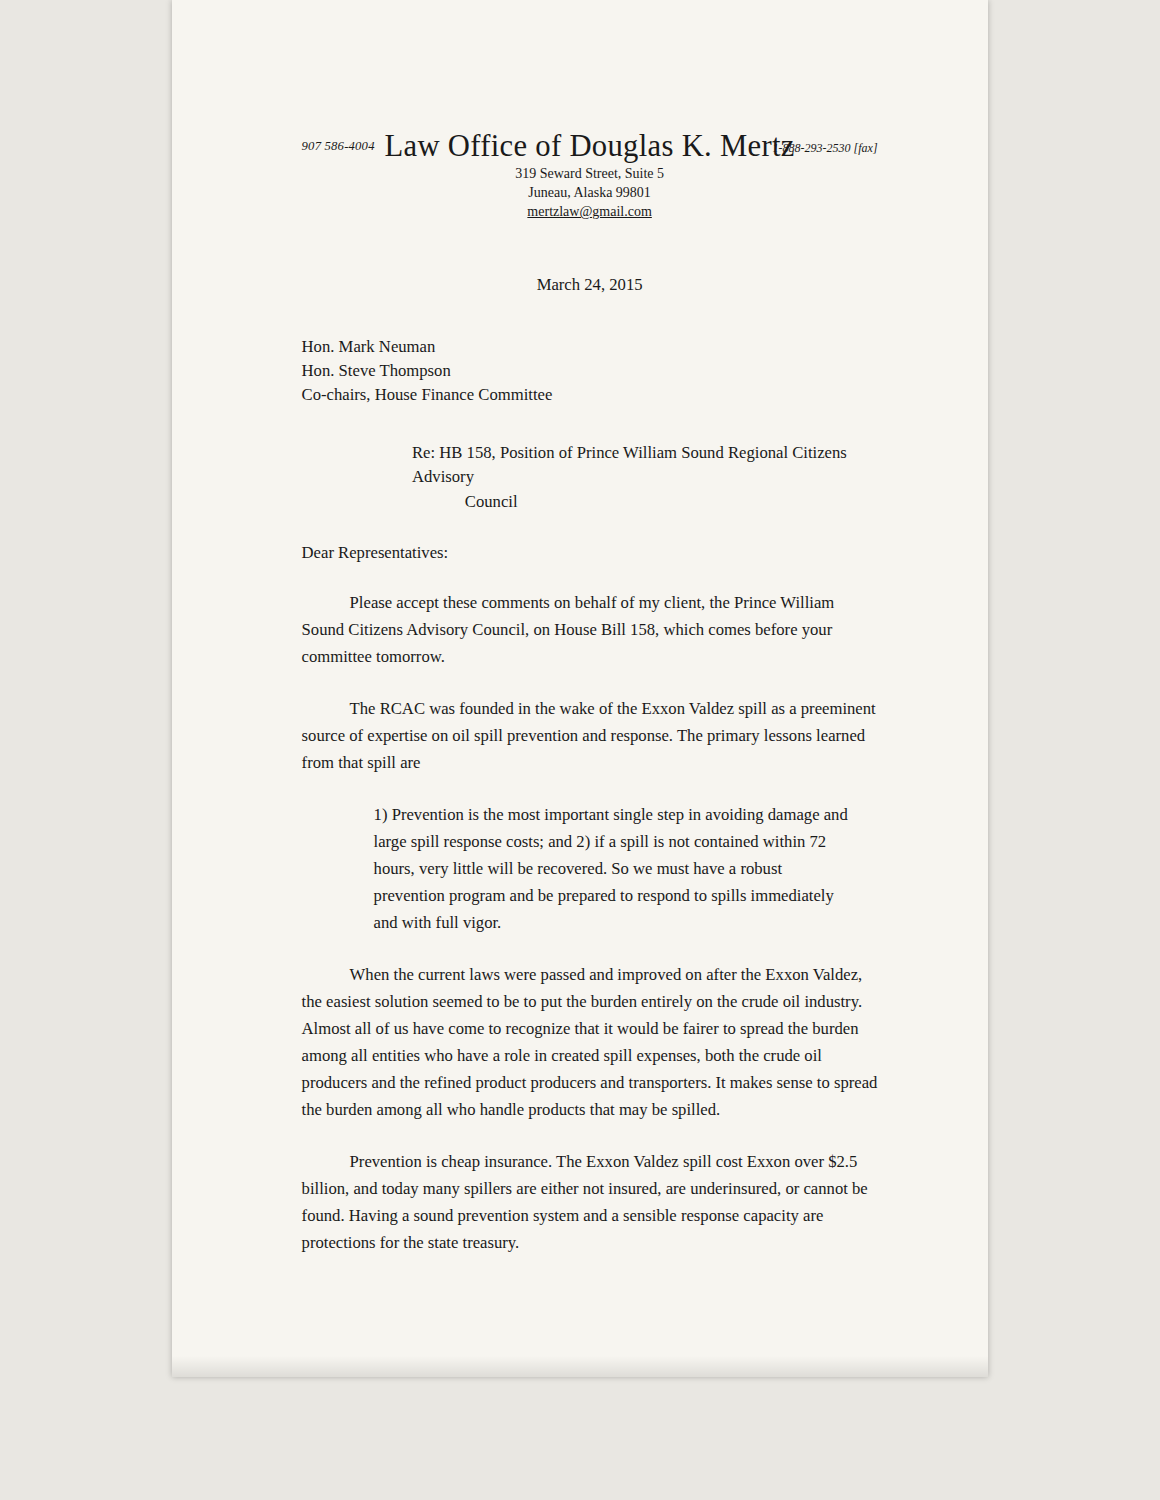907 586-4004
1-888-293-2530 [fax]
Law Office of Douglas K. Mertz
319 Seward Street, Suite 5
Juneau, Alaska 99801
mertzlaw@gmail.com
March 24, 2015
Hon. Mark Neuman
Hon. Steve Thompson
Co-chairs, House Finance Committee
Re: HB 158, Position of Prince William Sound Regional Citizens Advisory Council
Dear Representatives:
Please accept these comments on behalf of my client, the Prince William Sound Citizens Advisory Council, on House Bill 158, which comes before your committee tomorrow.
The RCAC was founded in the wake of the Exxon Valdez spill as a preeminent source of expertise on oil spill prevention and response. The primary lessons learned from that spill are
1) Prevention is the most important single step in avoiding damage and large spill response costs; and 2) if a spill is not contained within 72 hours, very little will be recovered. So we must have a robust prevention program and be prepared to respond to spills immediately and with full vigor.
When the current laws were passed and improved on after the Exxon Valdez, the easiest solution seemed to be to put the burden entirely on the crude oil industry. Almost all of us have come to recognize that it would be fairer to spread the burden among all entities who have a role in created spill expenses, both the crude oil producers and the refined product producers and transporters. It makes sense to spread the burden among all who handle products that may be spilled.
Prevention is cheap insurance. The Exxon Valdez spill cost Exxon over $2.5 billion, and today many spillers are either not insured, are underinsured, or cannot be found. Having a sound prevention system and a sensible response capacity are protections for the state treasury.